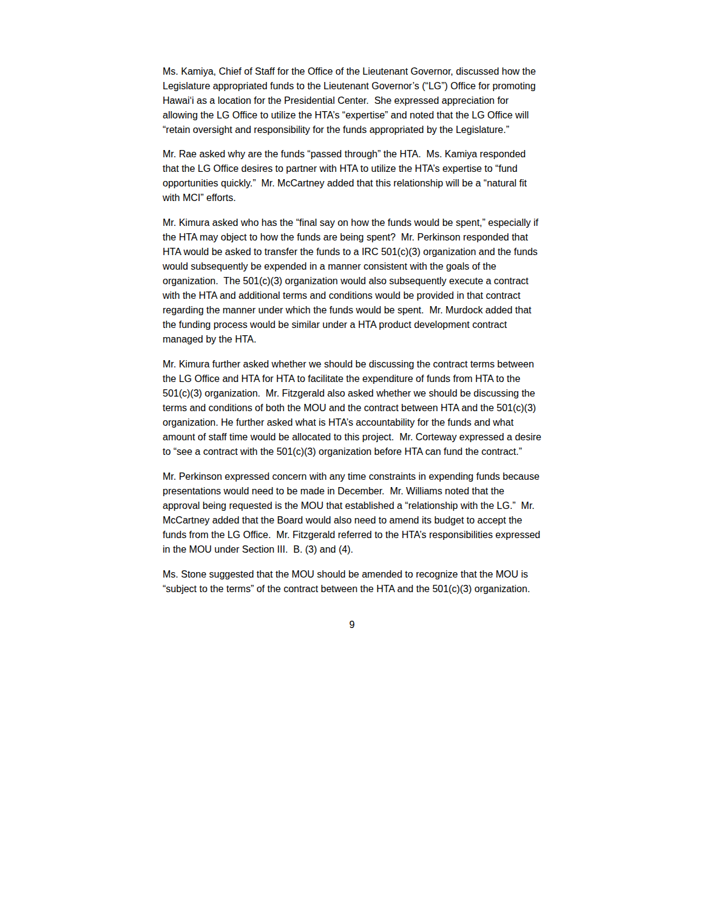Ms. Kamiya, Chief of Staff for the Office of the Lieutenant Governor, discussed how the Legislature appropriated funds to the Lieutenant Governor’s (“LG”) Office for promoting Hawai‘i as a location for the Presidential Center. She expressed appreciation for allowing the LG Office to utilize the HTA’s “expertise” and noted that the LG Office will “retain oversight and responsibility for the funds appropriated by the Legislature.”
Mr. Rae asked why are the funds “passed through” the HTA. Ms. Kamiya responded that the LG Office desires to partner with HTA to utilize the HTA’s expertise to “fund opportunities quickly.” Mr. McCartney added that this relationship will be a “natural fit with MCI” efforts.
Mr. Kimura asked who has the “final say on how the funds would be spent,” especially if the HTA may object to how the funds are being spent? Mr. Perkinson responded that HTA would be asked to transfer the funds to a IRC 501(c)(3) organization and the funds would subsequently be expended in a manner consistent with the goals of the organization. The 501(c)(3) organization would also subsequently execute a contract with the HTA and additional terms and conditions would be provided in that contract regarding the manner under which the funds would be spent. Mr. Murdock added that the funding process would be similar under a HTA product development contract managed by the HTA.
Mr. Kimura further asked whether we should be discussing the contract terms between the LG Office and HTA for HTA to facilitate the expenditure of funds from HTA to the 501(c)(3) organization. Mr. Fitzgerald also asked whether we should be discussing the terms and conditions of both the MOU and the contract between HTA and the 501(c)(3) organization. He further asked what is HTA’s accountability for the funds and what amount of staff time would be allocated to this project. Mr. Corteway expressed a desire to “see a contract with the 501(c)(3) organization before HTA can fund the contract.”
Mr. Perkinson expressed concern with any time constraints in expending funds because presentations would need to be made in December. Mr. Williams noted that the approval being requested is the MOU that established a “relationship with the LG.” Mr. McCartney added that the Board would also need to amend its budget to accept the funds from the LG Office. Mr. Fitzgerald referred to the HTA’s responsibilities expressed in the MOU under Section III. B. (3) and (4).
Ms. Stone suggested that the MOU should be amended to recognize that the MOU is “subject to the terms” of the contract between the HTA and the 501(c)(3) organization.
9